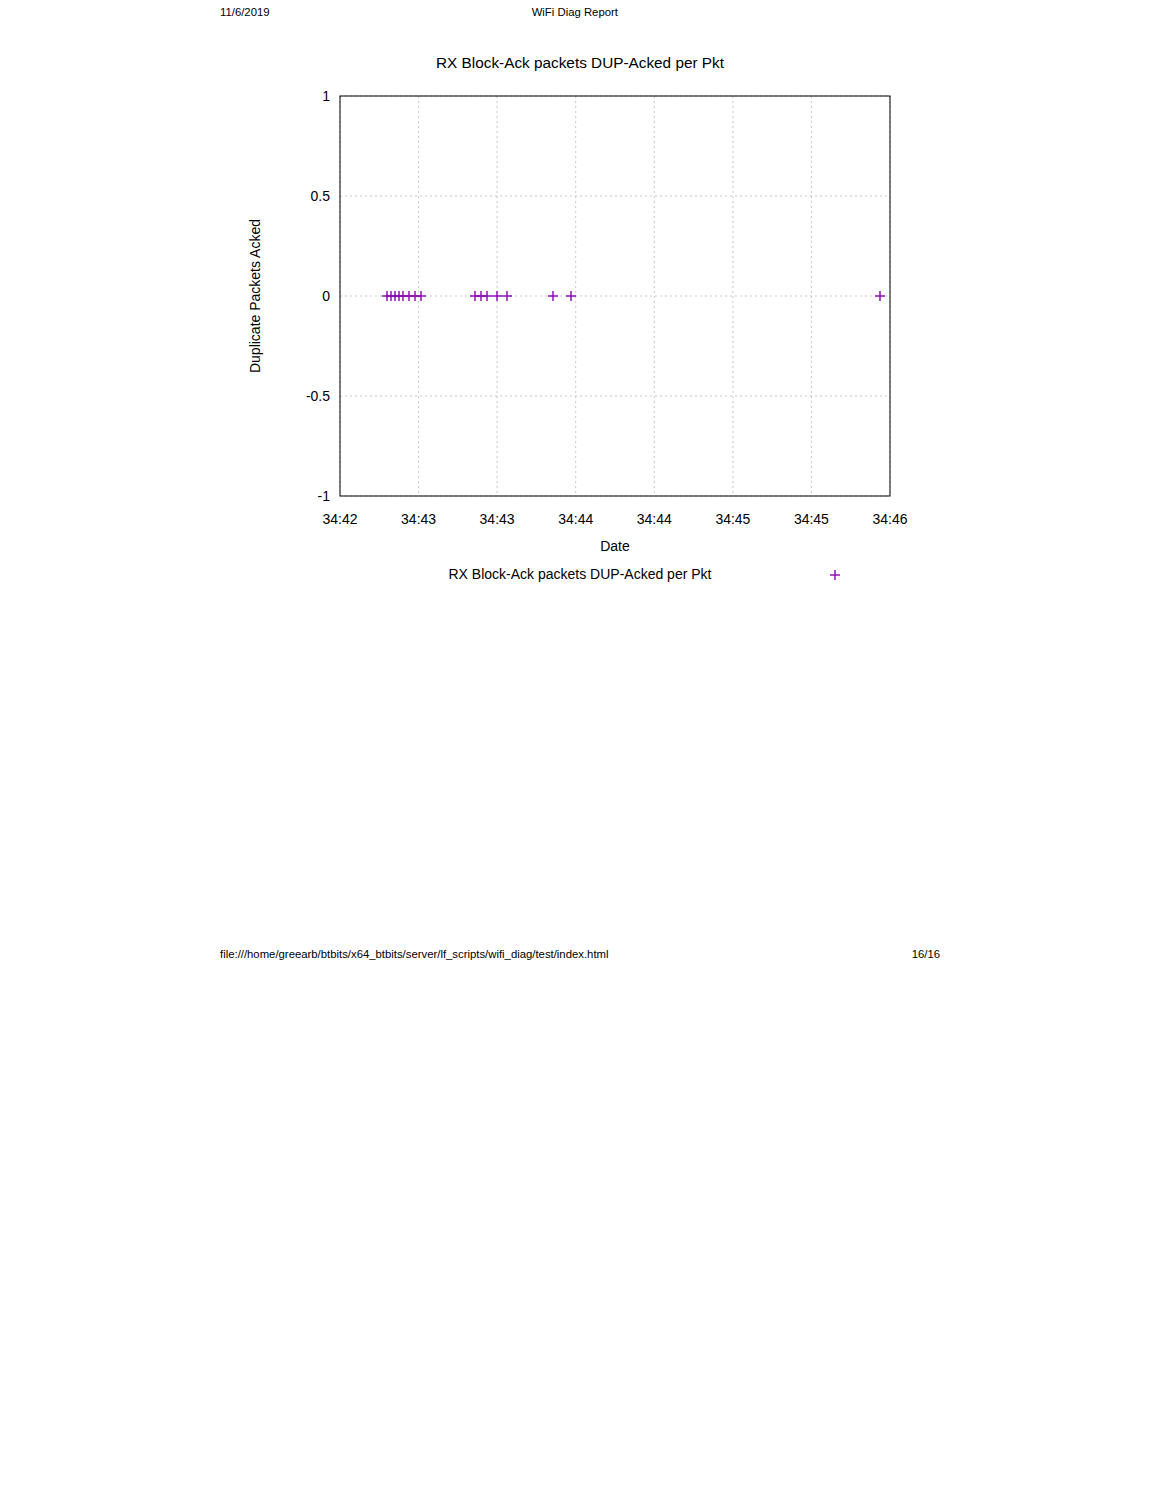11/6/2019
WiFi Diag Report
RX Block-Ack packets DUP-Acked per Pkt 1 0.5 0 -0.5 -1 34:42 34:43 34:43 34:44 34:44 34:45 34:45 34:46 Duplicate Packets Acked Date RX Block-Ack packets DUP-Acked per Pkt
file:///home/greearb/btbits/x64_btbits/server/lf_scripts/wifi_diag/test/index.html
16/16